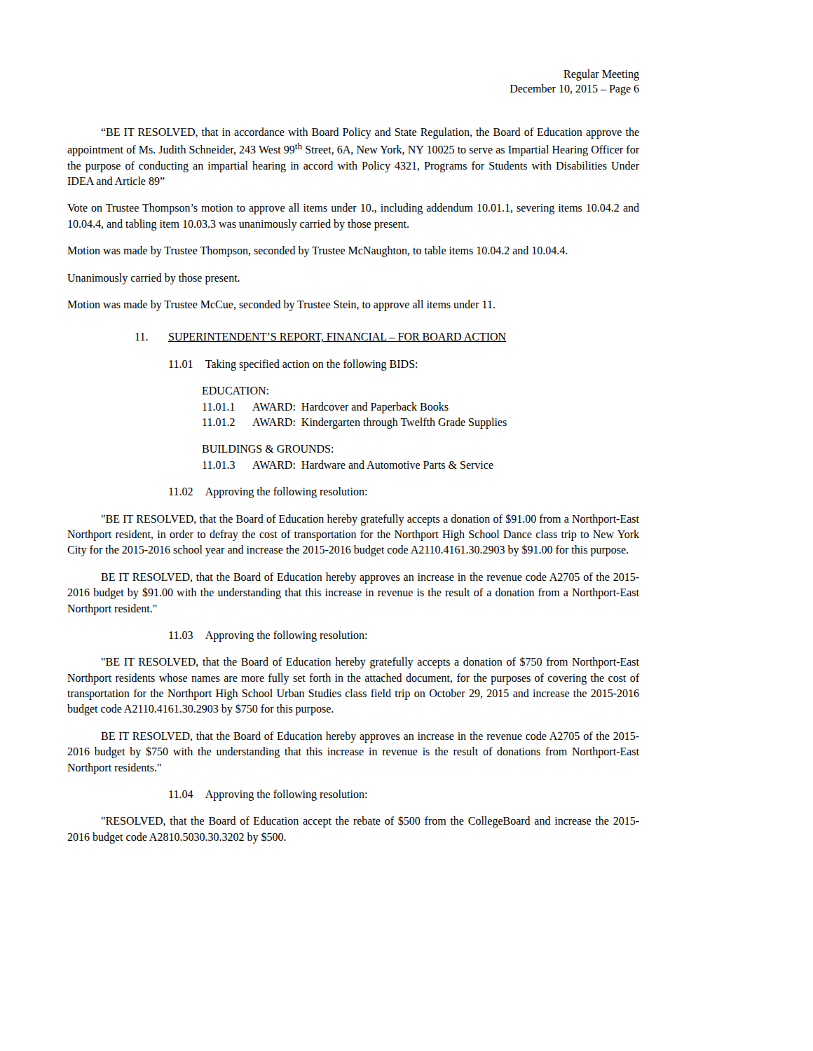Regular Meeting
December 10, 2015 – Page 6
“BE IT RESOLVED, that in accordance with Board Policy and State Regulation, the Board of Education approve the appointment of Ms. Judith Schneider, 243 West 99th Street, 6A, New York, NY 10025 to serve as Impartial Hearing Officer for the purpose of conducting an impartial hearing in accord with Policy 4321, Programs for Students with Disabilities Under IDEA and Article 89”
Vote on Trustee Thompson’s motion to approve all items under 10., including addendum 10.01.1, severing items 10.04.2 and 10.04.4, and tabling item 10.03.3 was unanimously carried by those present.
Motion was made by Trustee Thompson, seconded by Trustee McNaughton, to table items 10.04.2 and 10.04.4.
Unanimously carried by those present.
Motion was made by Trustee McCue, seconded by Trustee Stein, to approve all items under 11.
11. SUPERINTENDENT’S REPORT, FINANCIAL – FOR BOARD ACTION
11.01 Taking specified action on the following BIDS:
EDUCATION: 11.01.1 AWARD: Hardcover and Paperback Books 11.01.2 AWARD: Kindergarten through Twelfth Grade Supplies
BUILDINGS & GROUNDS: 11.01.3 AWARD: Hardware and Automotive Parts & Service
11.02 Approving the following resolution:
"BE IT RESOLVED, that the Board of Education hereby gratefully accepts a donation of $91.00 from a Northport-East Northport resident, in order to defray the cost of transportation for the Northport High School Dance class trip to New York City for the 2015-2016 school year and increase the 2015-2016 budget code A2110.4161.30.2903 by $91.00 for this purpose.
BE IT RESOLVED, that the Board of Education hereby approves an increase in the revenue code A2705 of the 2015-2016 budget by $91.00 with the understanding that this increase in revenue is the result of a donation from a Northport-East Northport resident."
11.03 Approving the following resolution:
"BE IT RESOLVED, that the Board of Education hereby gratefully accepts a donation of $750 from Northport-East Northport residents whose names are more fully set forth in the attached document, for the purposes of covering the cost of transportation for the Northport High School Urban Studies class field trip on October 29, 2015 and increase the 2015-2016 budget code A2110.4161.30.2903 by $750 for this purpose.
BE IT RESOLVED, that the Board of Education hereby approves an increase in the revenue code A2705 of the 2015-2016 budget by $750 with the understanding that this increase in revenue is the result of donations from Northport-East Northport residents."
11.04 Approving the following resolution:
"RESOLVED, that the Board of Education accept the rebate of $500 from the CollegeBoard and increase the 2015-2016 budget code A2810.5030.30.3202 by $500.